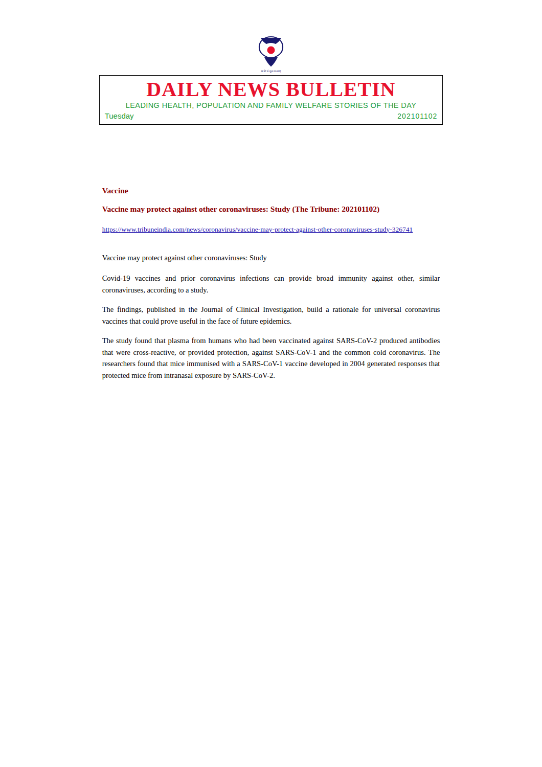आरोग्यं मूलमस्मात्
Daily News Bulletin
LEADING HEALTH, POPULATION AND FAMILY WELFARE STORIES OF THE DAY
Tuesday
202101102
Vaccine
Vaccine may protect against other coronaviruses: Study (The Tribune: 202101102)
https://www.tribuneindia.com/news/coronavirus/vaccine-may-protect-against-other-coronaviruses-study-326741
Vaccine may protect against other coronaviruses: Study
Covid-19 vaccines and prior coronavirus infections can provide broad immunity against other, similar coronaviruses, according to a study.
The findings, published in the Journal of Clinical Investigation, build a rationale for universal coronavirus vaccines that could prove useful in the face of future epidemics.
The study found that plasma from humans who had been vaccinated against SARS-CoV-2 produced antibodies that were cross-reactive, or provided protection, against SARS-CoV-1 and the common cold coronavirus. The researchers found that mice immunised with a SARS-CoV-1 vaccine developed in 2004 generated responses that protected mice from intranasal exposure by SARS-CoV-2.